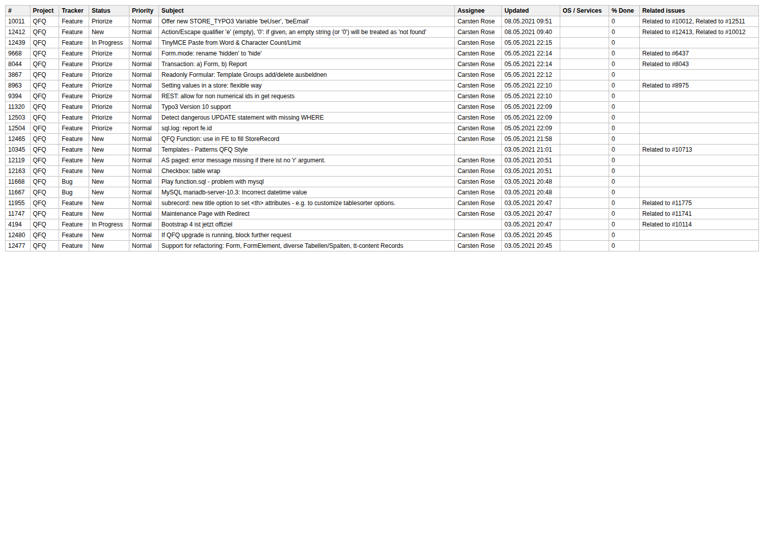| # | Project | Tracker | Status | Priority | Subject | Assignee | Updated | OS / Services | % Done | Related issues |
| --- | --- | --- | --- | --- | --- | --- | --- | --- | --- | --- |
| 10011 | QFQ | Feature | Priorize | Normal | Offer new STORE_TYPO3 Variable 'beUser', 'beEmail' | Carsten Rose | 08.05.2021 09:51 | | 0 | Related to #10012, Related to #12511 |
| 12412 | QFQ | Feature | New | Normal | Action/Escape qualifier 'e' (empty), '0': if given, an empty string (or '0') will be treated as 'not found' | Carsten Rose | 08.05.2021 09:40 | | 0 | Related to #12413, Related to #10012 |
| 12439 | QFQ | Feature | In Progress | Normal | TinyMCE Paste from Word & Character Count/Limit | Carsten Rose | 05.05.2021 22:15 | | 0 | |
| 9668 | QFQ | Feature | Priorize | Normal | Form.mode: rename 'hidden' to 'hide' | Carsten Rose | 05.05.2021 22:14 | | 0 | Related to #6437 |
| 8044 | QFQ | Feature | Priorize | Normal | Transaction: a) Form, b) Report | Carsten Rose | 05.05.2021 22:14 | | 0 | Related to #8043 |
| 3867 | QFQ | Feature | Priorize | Normal | Readonly Formular: Template Groups add/delete ausbeldnen | Carsten Rose | 05.05.2021 22:12 | | 0 | |
| 8963 | QFQ | Feature | Priorize | Normal | Setting values in a store: flexible way | Carsten Rose | 05.05.2021 22:10 | | 0 | Related to #8975 |
| 9394 | QFQ | Feature | Priorize | Normal | REST: allow for non numerical ids in get requests | Carsten Rose | 05.05.2021 22:10 | | 0 | |
| 11320 | QFQ | Feature | Priorize | Normal | Typo3 Version 10 support | Carsten Rose | 05.05.2021 22:09 | | 0 | |
| 12503 | QFQ | Feature | Priorize | Normal | Detect dangerous UPDATE statement with missing WHERE | Carsten Rose | 05.05.2021 22:09 | | 0 | |
| 12504 | QFQ | Feature | Priorize | Normal | sql.log: report fe.id | Carsten Rose | 05.05.2021 22:09 | | 0 | |
| 12465 | QFQ | Feature | New | Normal | QFQ Function: use in FE to fill StoreRecord | Carsten Rose | 05.05.2021 21:58 | | 0 | |
| 10345 | QFQ | Feature | New | Normal | Templates - Patterns QFQ Style | | 03.05.2021 21:01 | | 0 | Related to #10713 |
| 12119 | QFQ | Feature | New | Normal | AS paged: error message missing if there ist no 'r' argument. | Carsten Rose | 03.05.2021 20:51 | | 0 | |
| 12163 | QFQ | Feature | New | Normal | Checkbox: table wrap | Carsten Rose | 03.05.2021 20:51 | | 0 | |
| 11668 | QFQ | Bug | New | Normal | Play function.sql - problem with mysql | Carsten Rose | 03.05.2021 20:48 | | 0 | |
| 11667 | QFQ | Bug | New | Normal | MySQL mariadb-server-10.3: Incorrect datetime value | Carsten Rose | 03.05.2021 20:48 | | 0 | |
| 11955 | QFQ | Feature | New | Normal | subrecord: new title option to set <th> attributes - e.g. to customize tablesorter options. | Carsten Rose | 03.05.2021 20:47 | | 0 | Related to #11775 |
| 11747 | QFQ | Feature | New | Normal | Maintenance Page with Redirect | Carsten Rose | 03.05.2021 20:47 | | 0 | Related to #11741 |
| 4194 | QFQ | Feature | In Progress | Normal | Bootstrap 4 ist jetzt offiziel | | 03.05.2021 20:47 | | 0 | Related to #10114 |
| 12480 | QFQ | Feature | New | Normal | If QFQ upgrade is running, block further request | Carsten Rose | 03.05.2021 20:45 | | 0 | |
| 12477 | QFQ | Feature | New | Normal | Support for refactoring: Form, FormElement, diverse Tabellen/Spalten, tt-content Records | Carsten Rose | 03.05.2021 20:45 | | 0 | |